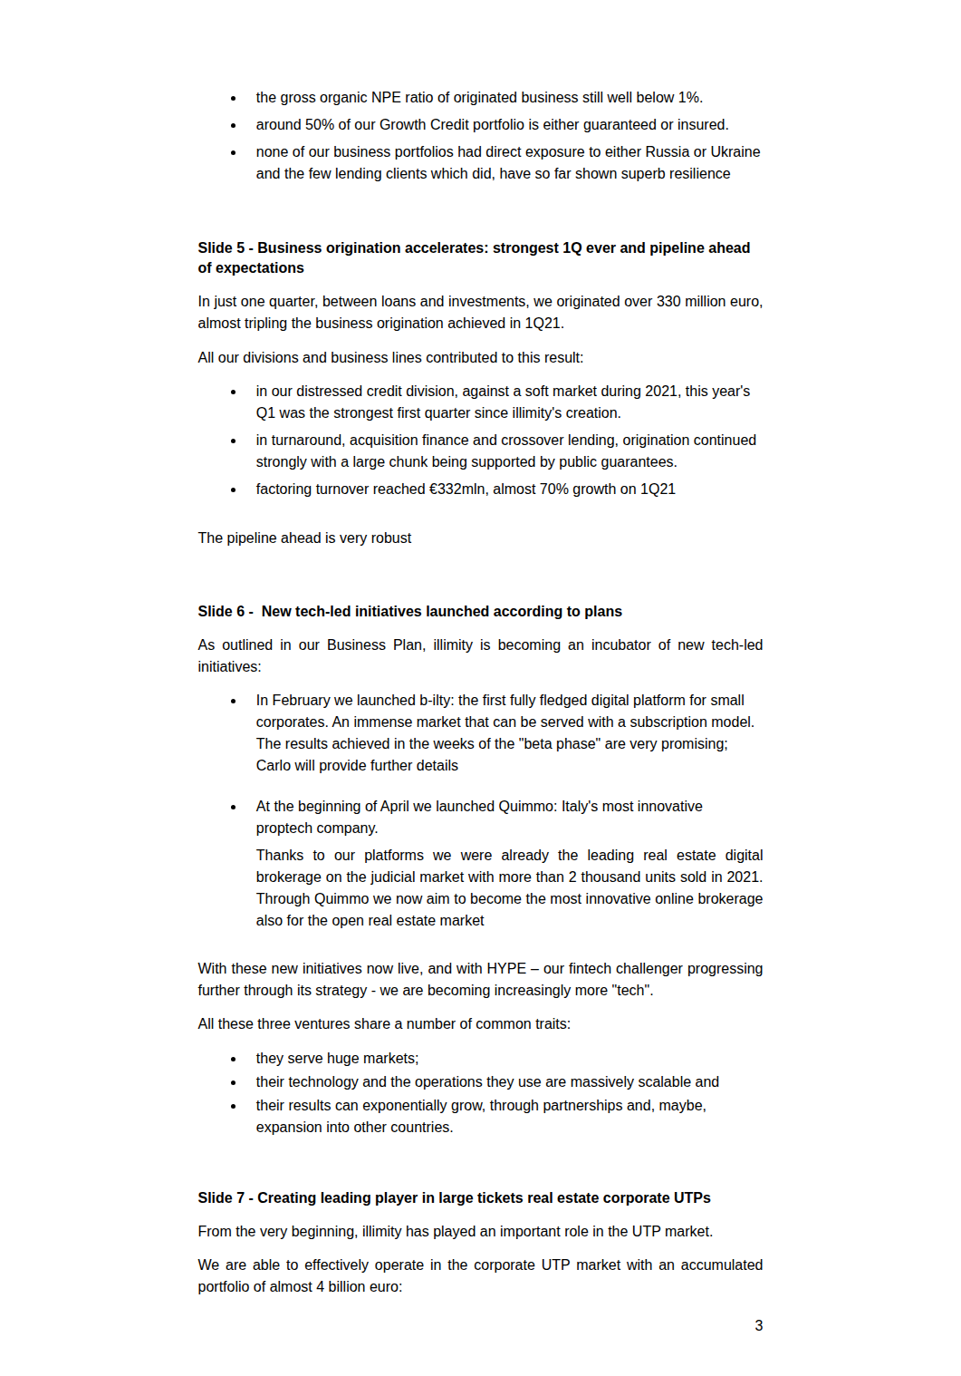the gross organic NPE ratio of originated business still well below 1%.
around 50% of our Growth Credit portfolio is either guaranteed or insured.
none of our business portfolios had direct exposure to either Russia or Ukraine and the few lending clients which did, have so far shown superb resilience
Slide 5 - Business origination accelerates: strongest 1Q ever and pipeline ahead of expectations
In just one quarter, between loans and investments, we originated over 330 million euro, almost tripling the business origination achieved in 1Q21.
All our divisions and business lines contributed to this result:
in our distressed credit division, against a soft market during 2021, this year's Q1 was the strongest first quarter since illimity's creation.
in turnaround, acquisition finance and crossover lending, origination continued strongly with a large chunk being supported by public guarantees.
factoring turnover reached €332mln, almost 70% growth on 1Q21
The pipeline ahead is very robust
Slide 6 - New tech-led initiatives launched according to plans
As outlined in our Business Plan, illimity is becoming an incubator of new tech-led initiatives:
In February we launched b-ilty: the first fully fledged digital platform for small corporates. An immense market that can be served with a subscription model. The results achieved in the weeks of the "beta phase" are very promising; Carlo will provide further details
At the beginning of April we launched Quimmo: Italy's most innovative proptech company.
Thanks to our platforms we were already the leading real estate digital brokerage on the judicial market with more than 2 thousand units sold in 2021. Through Quimmo we now aim to become the most innovative online brokerage also for the open real estate market
With these new initiatives now live, and with HYPE – our fintech challenger progressing further through its strategy - we are becoming increasingly more "tech".
All these three ventures share a number of common traits:
they serve huge markets;
their technology and the operations they use are massively scalable and
their results can exponentially grow, through partnerships and, maybe, expansion into other countries.
Slide 7 - Creating leading player in large tickets real estate corporate UTPs
From the very beginning, illimity has played an important role in the UTP market.
We are able to effectively operate in the corporate UTP market with an accumulated portfolio of almost 4 billion euro:
3